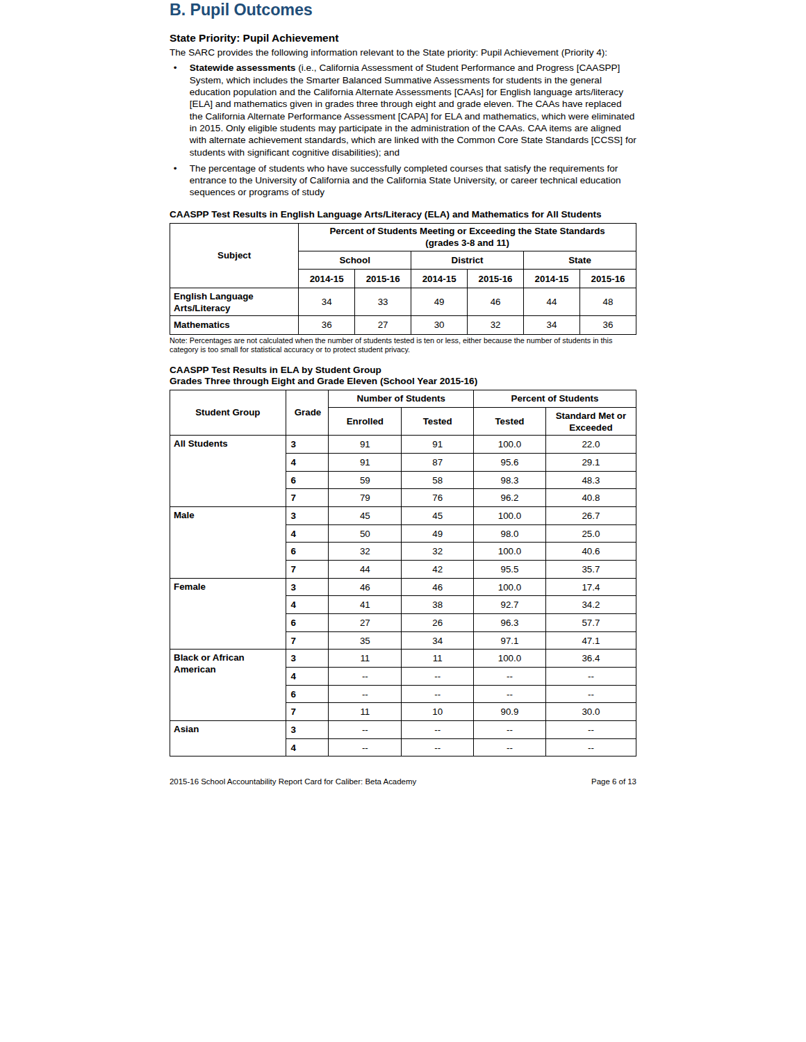B. Pupil Outcomes
State Priority: Pupil Achievement
The SARC provides the following information relevant to the State priority: Pupil Achievement (Priority 4):
Statewide assessments (i.e., California Assessment of Student Performance and Progress [CAASPP] System, which includes the Smarter Balanced Summative Assessments for students in the general education population and the California Alternate Assessments [CAAs] for English language arts/literacy [ELA] and mathematics given in grades three through eight and grade eleven. The CAAs have replaced the California Alternate Performance Assessment [CAPA] for ELA and mathematics, which were eliminated in 2015. Only eligible students may participate in the administration of the CAAs. CAA items are aligned with alternate achievement standards, which are linked with the Common Core State Standards [CCSS] for students with significant cognitive disabilities); and
The percentage of students who have successfully completed courses that satisfy the requirements for entrance to the University of California and the California State University, or career technical education sequences or programs of study
CAASPP Test Results in English Language Arts/Literacy (ELA) and Mathematics for All Students
| Subject | Percent of Students Meeting or Exceeding the State Standards (grades 3-8 and 11) |
| --- | --- |
| School | District | State |
| 2014-15 | 2015-16 | 2014-15 | 2015-16 | 2014-15 | 2015-16 |
| English Language Arts/Literacy | 34 | 33 | 49 | 46 | 44 | 48 |
| Mathematics | 36 | 27 | 30 | 32 | 34 | 36 |
Note: Percentages are not calculated when the number of students tested is ten or less, either because the number of students in this category is too small for statistical accuracy or to protect student privacy.
CAASPP Test Results in ELA by Student GroupGrades Three through Eight and Grade Eleven (School Year 2015-16)
| Student Group | Grade | Number of Students | Percent of Students |
| --- | --- | --- | --- |
| Enrolled | Tested | Tested | Standard Met or Exceeded |
| All Students | 3 | 91 | 91 | 100.0 | 22.0 |
| 4 | 91 | 87 | 95.6 | 29.1 |
| 6 | 59 | 58 | 98.3 | 48.3 |
| 7 | 79 | 76 | 96.2 | 40.8 |
| Male | 3 | 45 | 45 | 100.0 | 26.7 |
| 4 | 50 | 49 | 98.0 | 25.0 |
| 6 | 32 | 32 | 100.0 | 40.6 |
| 7 | 44 | 42 | 95.5 | 35.7 |
| Female | 3 | 46 | 46 | 100.0 | 17.4 |
| 4 | 41 | 38 | 92.7 | 34.2 |
| 6 | 27 | 26 | 96.3 | 57.7 |
| 7 | 35 | 34 | 97.1 | 47.1 |
| Black or African American | 3 | 11 | 11 | 100.0 | 36.4 |
| 4 | -- | -- | -- | -- |
| 6 | -- | -- | -- | -- |
| 7 | 11 | 10 | 90.9 | 30.0 |
| Asian | 3 | -- | -- | -- | -- |
| 4 | -- | -- | -- | -- |
2015-16 School Accountability Report Card for Caliber: Beta Academy
Page 6 of 13